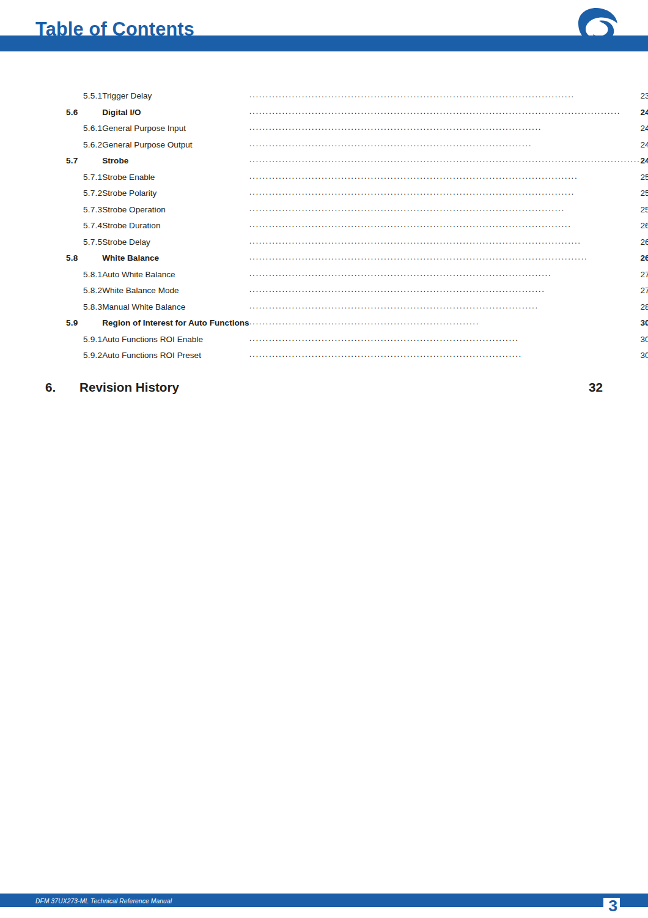Table of Contents
| 5.5.1 | Trigger Delay | ................................................................................................... | 23 |
| 5.6 | Digital I/O | ................................................................................................................. | 24 |
| 5.6.1 | General Purpose Input | ......................................................................................... | 24 |
| 5.6.2 | General Purpose Output | ...................................................................................... | 24 |
| 5.7 | Strobe | ....................................................................................................................... | 24 |
| 5.7.1 | Strobe Enable | .................................................................................................... | 25 |
| 5.7.2 | Strobe Polarity | ................................................................................................... | 25 |
| 5.7.3 | Strobe Operation | ................................................................................................ | 25 |
| 5.7.4 | Strobe Duration | .................................................................................................. | 26 |
| 5.7.5 | Strobe Delay | ..................................................................................................... | 26 |
| 5.8 | White Balance | ....................................................................................................... | 26 |
| 5.8.1 | Auto White Balance | ............................................................................................ | 27 |
| 5.8.2 | White Balance Mode | .......................................................................................... | 27 |
| 5.8.3 | Manual White Balance | ........................................................................................ | 28 |
| 5.9 | Region of Interest for Auto Functions | ...................................................................... | 30 |
| 5.9.1 | Auto Functions ROI Enable | .................................................................................. | 30 |
| 5.9.2 | Auto Functions ROI Preset | ................................................................................... | 30 |
6.
Revision History
32
DFM 37UX273-ML Technical Reference Manual
3